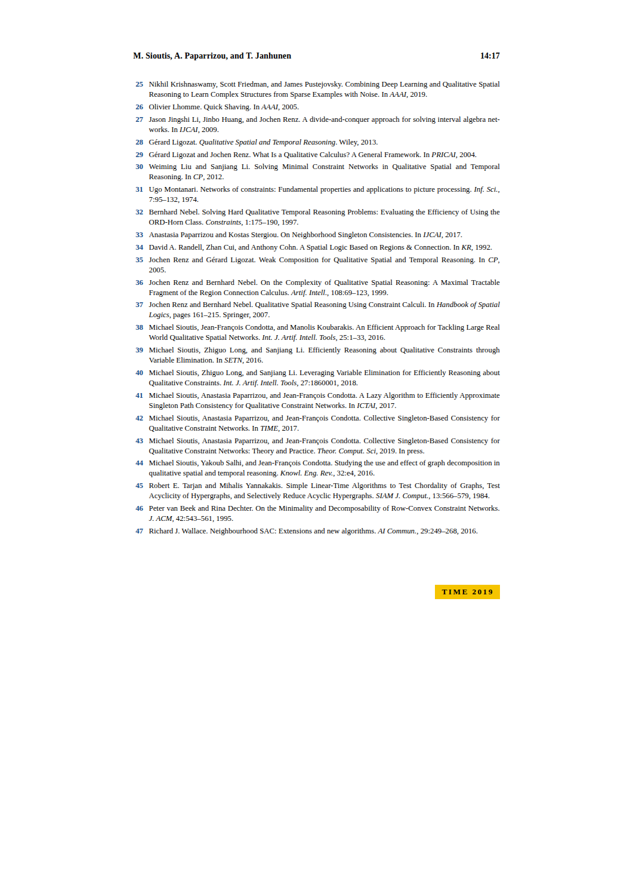M. Sioutis, A. Paparrizou, and T. Janhunen 14:17
25 Nikhil Krishnaswamy, Scott Friedman, and James Pustejovsky. Combining Deep Learning and Qualitative Spatial Reasoning to Learn Complex Structures from Sparse Examples with Noise. In AAAI, 2019.
26 Olivier Lhomme. Quick Shaving. In AAAI, 2005.
27 Jason Jingshi Li, Jinbo Huang, and Jochen Renz. A divide-and-conquer approach for solving interval algebra networks. In IJCAI, 2009.
28 Gérard Ligozat. Qualitative Spatial and Temporal Reasoning. Wiley, 2013.
29 Gérard Ligozat and Jochen Renz. What Is a Qualitative Calculus? A General Framework. In PRICAI, 2004.
30 Weiming Liu and Sanjiang Li. Solving Minimal Constraint Networks in Qualitative Spatial and Temporal Reasoning. In CP, 2012.
31 Ugo Montanari. Networks of constraints: Fundamental properties and applications to picture processing. Inf. Sci., 7:95–132, 1974.
32 Bernhard Nebel. Solving Hard Qualitative Temporal Reasoning Problems: Evaluating the Efficiency of Using the ORD-Horn Class. Constraints, 1:175–190, 1997.
33 Anastasia Paparrizou and Kostas Stergiou. On Neighborhood Singleton Consistencies. In IJCAI, 2017.
34 David A. Randell, Zhan Cui, and Anthony Cohn. A Spatial Logic Based on Regions & Connection. In KR, 1992.
35 Jochen Renz and Gérard Ligozat. Weak Composition for Qualitative Spatial and Temporal Reasoning. In CP, 2005.
36 Jochen Renz and Bernhard Nebel. On the Complexity of Qualitative Spatial Reasoning: A Maximal Tractable Fragment of the Region Connection Calculus. Artif. Intell., 108:69–123, 1999.
37 Jochen Renz and Bernhard Nebel. Qualitative Spatial Reasoning Using Constraint Calculi. In Handbook of Spatial Logics, pages 161–215. Springer, 2007.
38 Michael Sioutis, Jean-François Condotta, and Manolis Koubarakis. An Efficient Approach for Tackling Large Real World Qualitative Spatial Networks. Int. J. Artif. Intell. Tools, 25:1–33, 2016.
39 Michael Sioutis, Zhiguo Long, and Sanjiang Li. Efficiently Reasoning about Qualitative Constraints through Variable Elimination. In SETN, 2016.
40 Michael Sioutis, Zhiguo Long, and Sanjiang Li. Leveraging Variable Elimination for Efficiently Reasoning about Qualitative Constraints. Int. J. Artif. Intell. Tools, 27:1860001, 2018.
41 Michael Sioutis, Anastasia Paparrizou, and Jean-François Condotta. A Lazy Algorithm to Efficiently Approximate Singleton Path Consistency for Qualitative Constraint Networks. In ICTAI, 2017.
42 Michael Sioutis, Anastasia Paparrizou, and Jean-François Condotta. Collective Singleton-Based Consistency for Qualitative Constraint Networks. In TIME, 2017.
43 Michael Sioutis, Anastasia Paparrizou, and Jean-François Condotta. Collective Singleton-Based Consistency for Qualitative Constraint Networks: Theory and Practice. Theor. Comput. Sci, 2019. In press.
44 Michael Sioutis, Yakoub Salhi, and Jean-François Condotta. Studying the use and effect of graph decomposition in qualitative spatial and temporal reasoning. Knowl. Eng. Rev., 32:e4, 2016.
45 Robert E. Tarjan and Mihalis Yannakakis. Simple Linear-Time Algorithms to Test Chordality of Graphs, Test Acyclicity of Hypergraphs, and Selectively Reduce Acyclic Hypergraphs. SIAM J. Comput., 13:566–579, 1984.
46 Peter van Beek and Rina Dechter. On the Minimality and Decomposability of Row-Convex Constraint Networks. J. ACM, 42:543–561, 1995.
47 Richard J. Wallace. Neighbourhood SAC: Extensions and new algorithms. AI Commun., 29:249–268, 2016.
TIME 2019